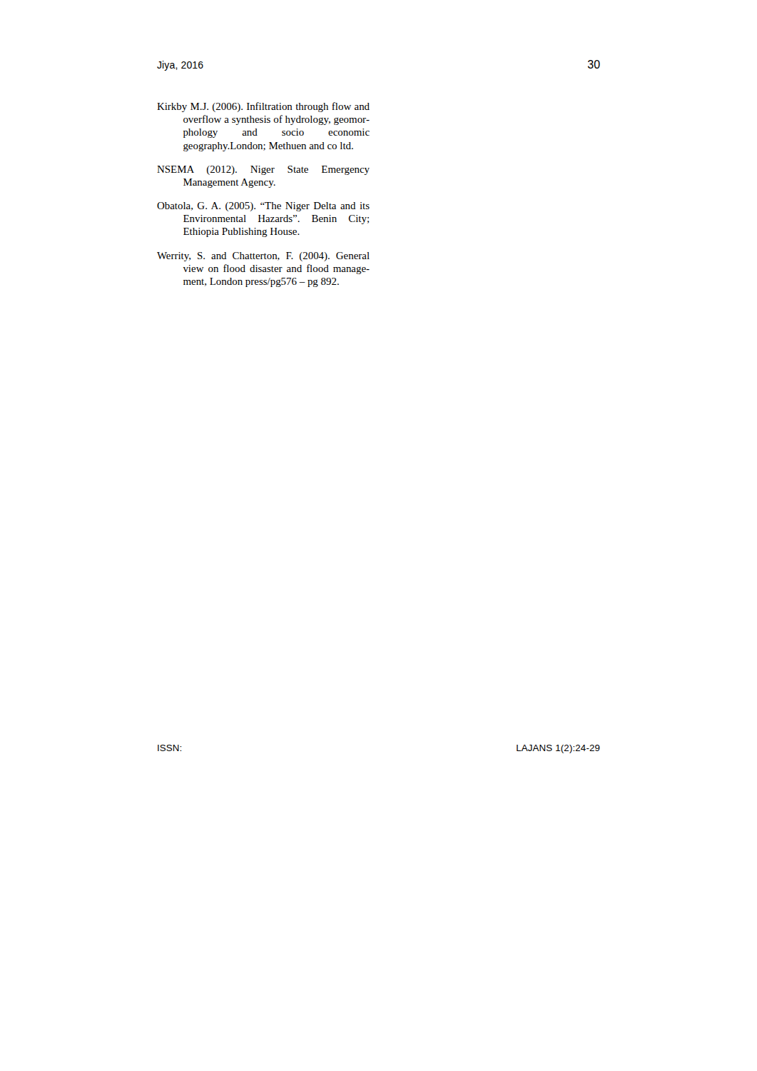Jiya, 2016 30
Kirkby M.J. (2006). Infiltration through flow and overflow a synthesis of hydrology, geomorphology and socio economic geography.London; Methuen and co ltd.
NSEMA (2012). Niger State Emergency Management Agency.
Obatola, G. A. (2005). “The Niger Delta and its Environmental Hazards”. Benin City; Ethiopia Publishing House.
Werrity, S. and Chatterton, F. (2004). General view on flood disaster and flood management, London press/pg576 – pg 892.
ISSN: LAJANS 1(2):24-29